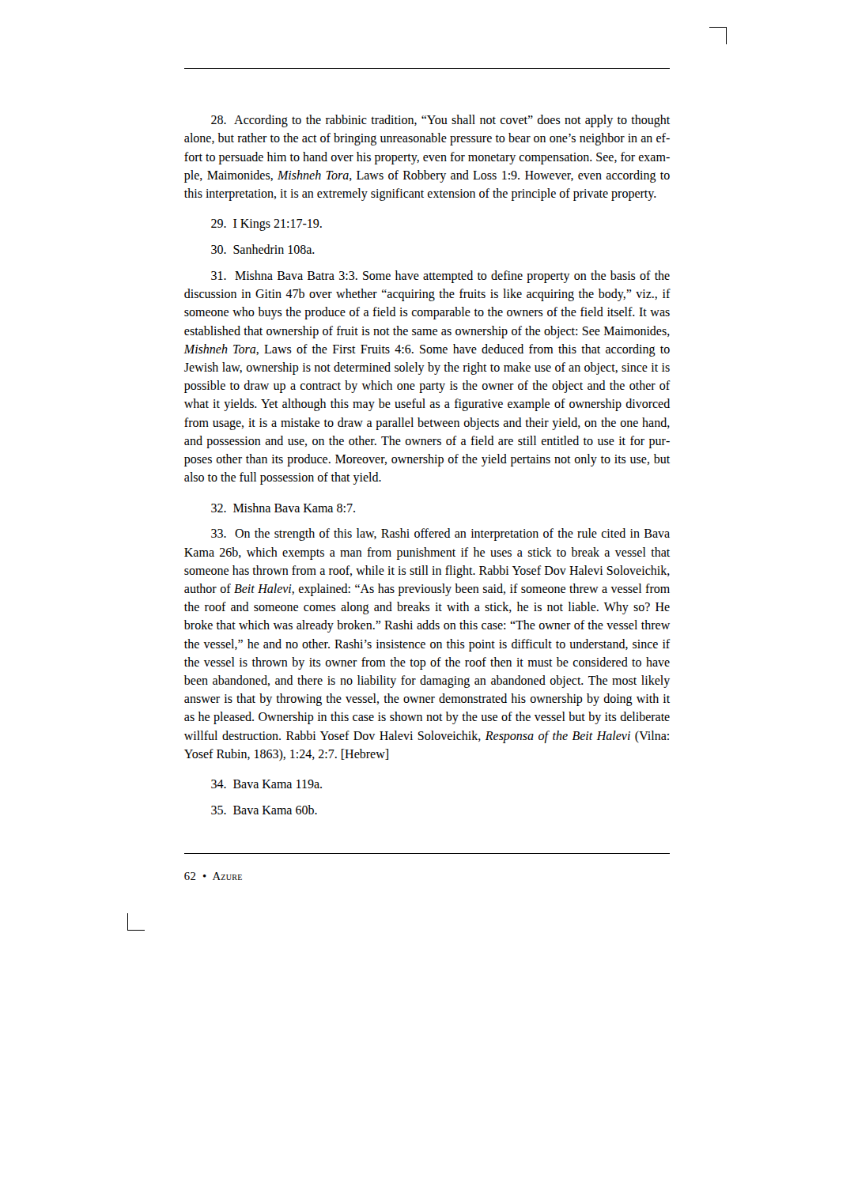28. According to the rabbinic tradition, “You shall not covet” does not apply to thought alone, but rather to the act of bringing unreasonable pressure to bear on one’s neighbor in an effort to persuade him to hand over his property, even for monetary compensation. See, for example, Maimonides, Mishneh Tora, Laws of Robbery and Loss 1:9. However, even according to this interpretation, it is an extremely significant extension of the principle of private property.
29. I Kings 21:17-19.
30. Sanhedrin 108a.
31. Mishna Bava Batra 3:3. Some have attempted to define property on the basis of the discussion in Gitin 47b over whether “acquiring the fruits is like acquiring the body,” viz., if someone who buys the produce of a field is comparable to the owners of the field itself. It was established that ownership of fruit is not the same as ownership of the object: See Maimonides, Mishneh Tora, Laws of the First Fruits 4:6. Some have deduced from this that according to Jewish law, ownership is not determined solely by the right to make use of an object, since it is possible to draw up a contract by which one party is the owner of the object and the other of what it yields. Yet although this may be useful as a figurative example of ownership divorced from usage, it is a mistake to draw a parallel between objects and their yield, on the one hand, and possession and use, on the other. The owners of a field are still entitled to use it for purposes other than its produce. Moreover, ownership of the yield pertains not only to its use, but also to the full possession of that yield.
32. Mishna Bava Kama 8:7.
33. On the strength of this law, Rashi offered an interpretation of the rule cited in Bava Kama 26b, which exempts a man from punishment if he uses a stick to break a vessel that someone has thrown from a roof, while it is still in flight. Rabbi Yosef Dov Halevi Soloveichik, author of Beit Halevi, explained: “As has previously been said, if someone threw a vessel from the roof and someone comes along and breaks it with a stick, he is not liable. Why so? He broke that which was already broken.” Rashi adds on this case: “The owner of the vessel threw the vessel,” he and no other. Rashi’s insistence on this point is difficult to understand, since if the vessel is thrown by its owner from the top of the roof then it must be considered to have been abandoned, and there is no liability for damaging an abandoned object. The most likely answer is that by throwing the vessel, the owner demonstrated his ownership by doing with it as he pleased. Ownership in this case is shown not by the use of the vessel but by its deliberate willful destruction. Rabbi Yosef Dov Halevi Soloveichik, Responsa of the Beit Halevi (Vilna: Yosef Rubin, 1863), 1:24, 2:7. [Hebrew]
34. Bava Kama 119a.
35. Bava Kama 60b.
62 • Azure